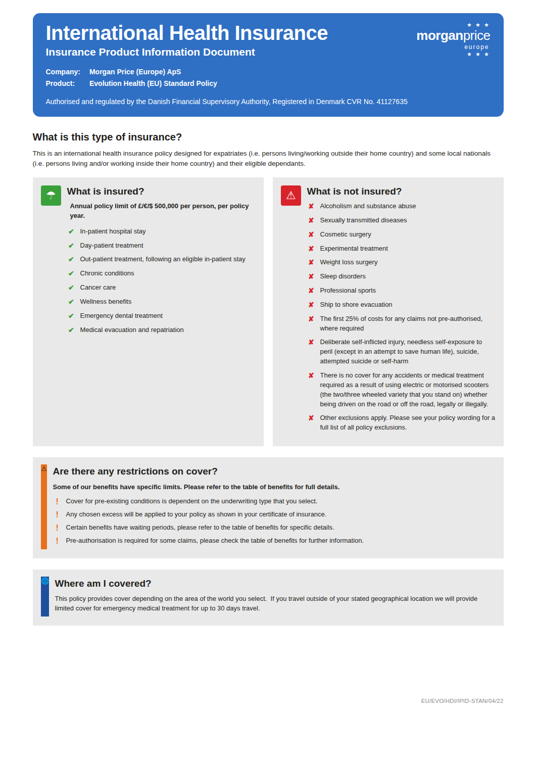★ ★ ★
morganprice
europe
★ ★ ★
International Health Insurance
Insurance Product Information Document
| Company: | Morgan Price (Europe) ApS |
| Product: | Evolution Health (EU) Standard Policy |
Authorised and regulated by the Danish Financial Supervisory Authority, Registered in Denmark CVR No. 41127635
What is this type of insurance?
This is an international health insurance policy designed for expatriates (i.e. persons living/working outside their home country) and some local nationals (i.e. persons living and/or working inside their home country) and their eligible dependants.
☂
What is insured?
Annual policy limit of £/€/$ 500,000 per person, per policy year.
In-patient hospital stay
Day-patient treatment
Out-patient treatment, following an eligible in-patient stay
Chronic conditions
Cancer care
Wellness benefits
Emergency dental treatment
Medical evacuation and repatriation
⚠
What is not insured?
Alcoholism and substance abuse
Sexually transmitted diseases
Cosmetic surgery
Experimental treatment
Weight loss surgery
Sleep disorders
Professional sports
Ship to shore evacuation
The first 25% of costs for any claims not pre-authorised, where required
Deliberate self-inflicted injury, needless self-exposure to peril (except in an attempt to save human life), suicide, attempted suicide or self-harm
There is no cover for any accidents or medical treatment required as a result of using electric or motorised scooters (the two/three wheeled variety that you stand on) whether being driven on the road or off the road, legally or illegally.
Other exclusions apply. Please see your policy wording for a full list of all policy exclusions.
⚠
Are there any restrictions on cover?
Some of our benefits have specific limits. Please refer to the table of benefits for full details.
Cover for pre-existing conditions is dependent on the underwriting type that you select.
Any chosen excess will be applied to your policy as shown in your certificate of insurance.
Certain benefits have waiting periods, please refer to the table of benefits for specific details.
Pre-authorisation is required for some claims, please check the table of benefits for further information.
🌐
Where am I covered?
This policy provides cover depending on the area of the world you select. If you travel outside of your stated geographical location we will provide limited cover for emergency medical treatment for up to 30 days travel.
EU/EVO/HDI/IPID-STAN/04/22